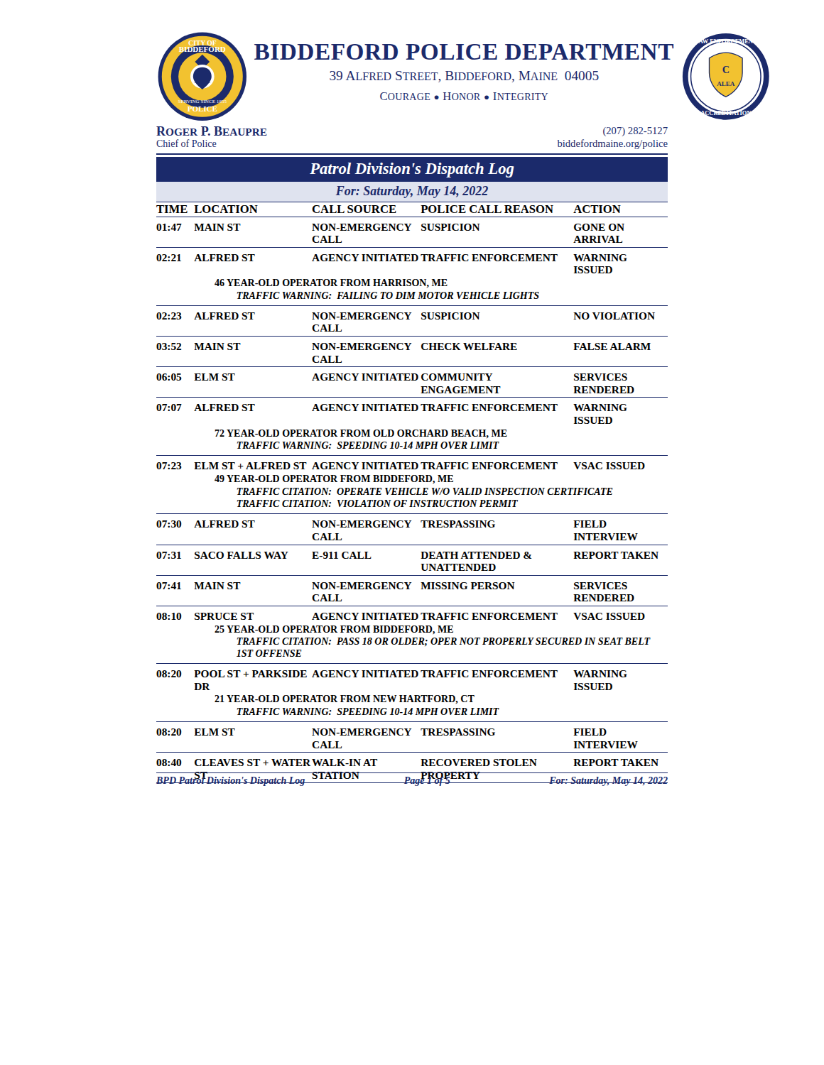CITY OF BIDDEFORD POLICE SERVING SINCE 1855 MAINE
BIDDEFORD POLICE DEPARTMENT
39 ALFRED STREET, BIDDEFORD, MAINE 04005
COURAGE ● HONOR ● INTEGRITY
LAW ENFORCEMENT ACCREDITATION C ALEA
ROGER P. BEAUPRE
Chief of Police
(207) 282-5127
biddefordmaine.org/police
Patrol Division's Dispatch Log
For: Saturday, May 14, 2022
| TIME | LOCATION | CALL SOURCE | POLICE CALL REASON | ACTION |
| --- | --- | --- | --- | --- |
| 01:47 | MAIN ST | NON-EMERGENCY CALL | SUSPICION | GONE ON ARRIVAL |
| 02:21 | ALFRED ST | AGENCY INITIATED | TRAFFIC ENFORCEMENT | WARNING ISSUED |
| | 46 YEAR-OLD OPERATOR FROM HARRISON, ME |
| | TRAFFIC WARNING: FAILING TO DIM MOTOR VEHICLE LIGHTS |
| 02:23 | ALFRED ST | NON-EMERGENCY CALL | SUSPICION | NO VIOLATION |
| 03:52 | MAIN ST | NON-EMERGENCY CALL | CHECK WELFARE | FALSE ALARM |
| 06:05 | ELM ST | AGENCY INITIATED | COMMUNITY ENGAGEMENT | SERVICES RENDERED |
| 07:07 | ALFRED ST | AGENCY INITIATED | TRAFFIC ENFORCEMENT | WARNING ISSUED |
| | 72 YEAR-OLD OPERATOR FROM OLD ORCHARD BEACH, ME |
| | TRAFFIC WARNING: SPEEDING 10-14 MPH OVER LIMIT |
| 07:23 | ELM ST + ALFRED ST | AGENCY INITIATED | TRAFFIC ENFORCEMENT | VSAC ISSUED |
| | 49 YEAR-OLD OPERATOR FROM BIDDEFORD, ME |
| | TRAFFIC CITATION: OPERATE VEHICLE W/O VALID INSPECTION CERTIFICATE |
| | TRAFFIC CITATION: VIOLATION OF INSTRUCTION PERMIT |
| 07:30 | ALFRED ST | NON-EMERGENCY CALL | TRESPASSING | FIELD INTERVIEW |
| 07:31 | SACO FALLS WAY | E-911 CALL | DEATH ATTENDED & UNATTENDED | REPORT TAKEN |
| 07:41 | MAIN ST | NON-EMERGENCY CALL | MISSING PERSON | SERVICES RENDERED |
| 08:10 | SPRUCE ST | AGENCY INITIATED | TRAFFIC ENFORCEMENT | VSAC ISSUED |
| | 25 YEAR-OLD OPERATOR FROM BIDDEFORD, ME |
| | TRAFFIC CITATION: PASS 18 OR OLDER; OPER NOT PROPERLY SECURED IN SEAT BELT 1ST OFFENSE |
| 08:20 | POOL ST + PARKSIDE DR | AGENCY INITIATED | TRAFFIC ENFORCEMENT | WARNING ISSUED |
| | 21 YEAR-OLD OPERATOR FROM NEW HARTFORD, CT |
| | TRAFFIC WARNING: SPEEDING 10-14 MPH OVER LIMIT |
| 08:20 | ELM ST | NON-EMERGENCY CALL | TRESPASSING | FIELD INTERVIEW |
| 08:40 | CLEAVES ST + WATER ST | WALK-IN AT STATION | RECOVERED STOLEN PROPERTY | REPORT TAKEN |
BPD Patrol Division's Dispatch Log
Page 1 of 5
For: Saturday, May 14, 2022